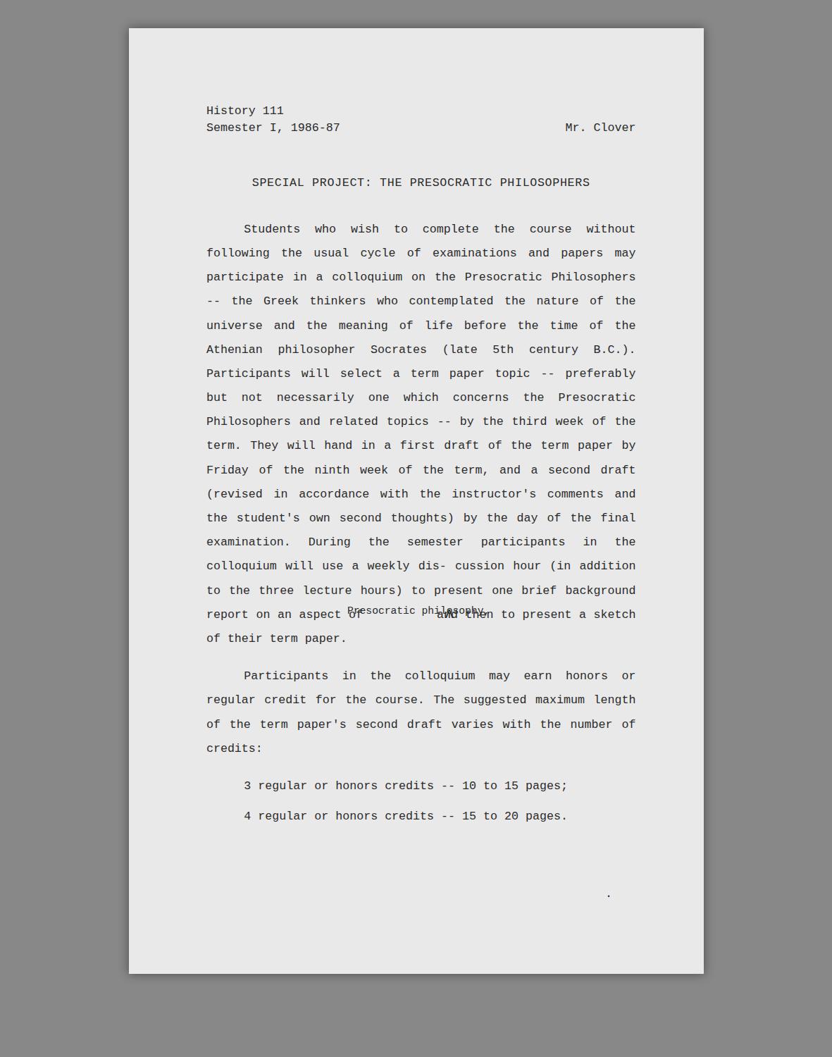History 111
Semester I, 1986-87
Mr. Clover
SPECIAL PROJECT: THE PRESOCRATIC PHILOSOPHERS
Students who wish to complete the course without following the usual cycle of examinations and papers may participate in a colloquium on the Presocratic Philosophers -- the Greek thinkers who contemplated the nature of the universe and the meaning of life before the time of the Athenian philosopher Socrates (late 5th century B.C.). Participants will select a term paper topic -- preferably but not necessarily one which concerns the Presocratic Philosophers and related topics -- by the third week of the term. They will hand in a first draft of the term paper by Friday of the ninth week of the term, and a second draft (revised in accordance with the instructor's comments and the student's own second thoughts) by the day of the final examination. During the semester participants in the colloquium will use a weekly dis- cussion hour (in addition to the three lecture hours) to present one brief background report on an aspect of Presocratic philosophy, Λ and then to present a sketch of their term paper.
Participants in the colloquium may earn honors or regular credit for the course. The suggested maximum length of the term paper's second draft varies with the number of credits:
3 regular or honors credits -- 10 to 15 pages;
4 regular or honors credits -- 15 to 20 pages.
.